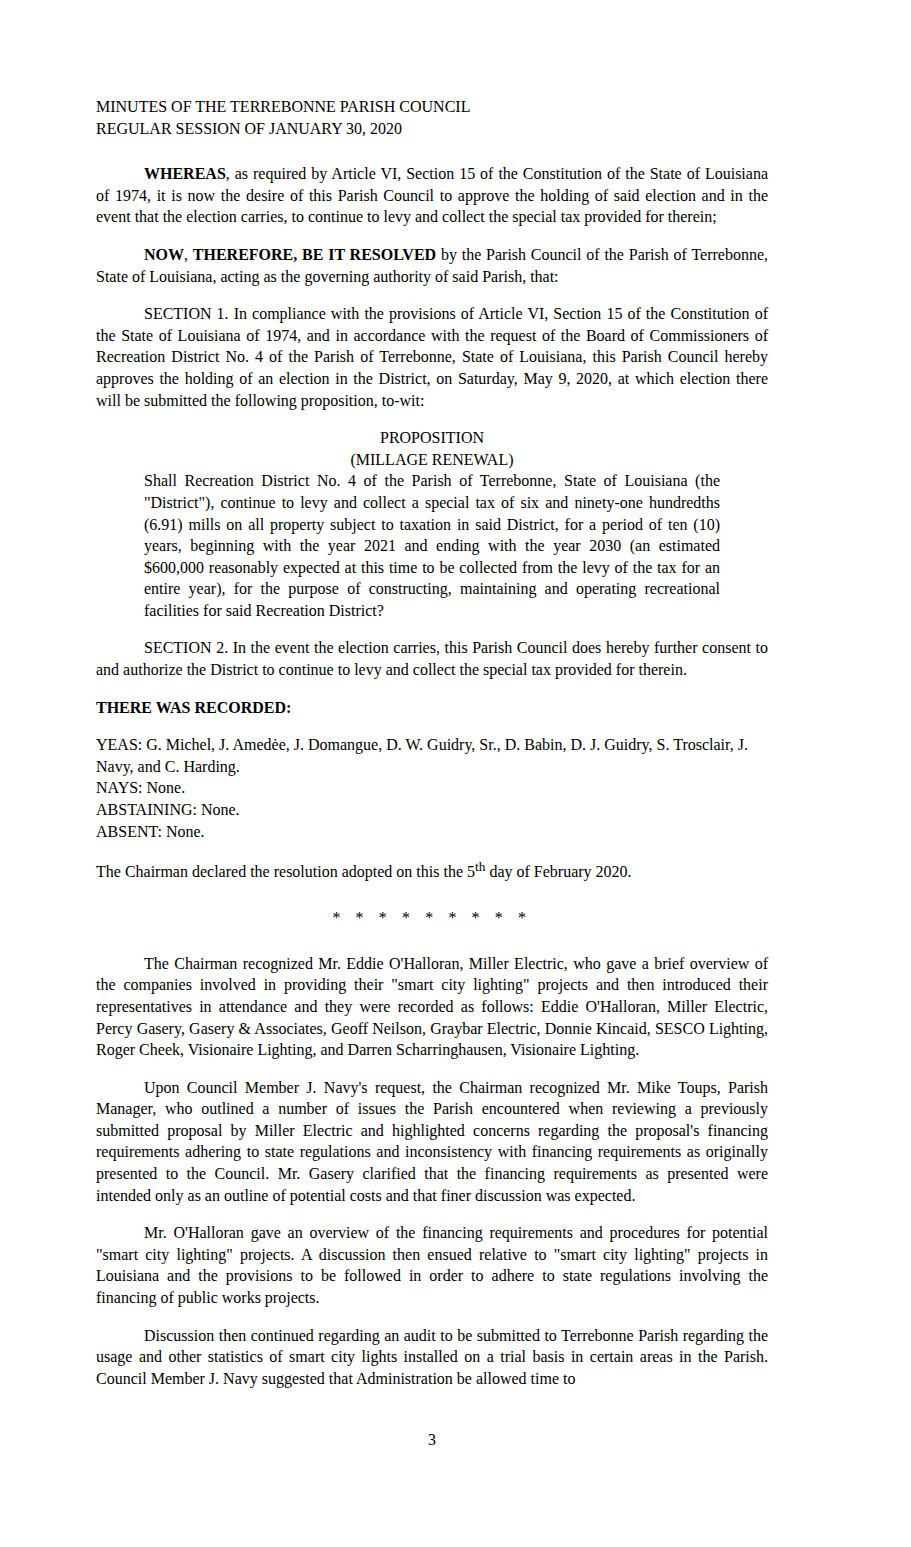Minutes of the Terrebonne Parish Council
Regular Session of January 30, 2020
WHEREAS, as required by Article VI, Section 15 of the Constitution of the State of Louisiana of 1974, it is now the desire of this Parish Council to approve the holding of said election and in the event that the election carries, to continue to levy and collect the special tax provided for therein;
NOW, THEREFORE, BE IT RESOLVED by the Parish Council of the Parish of Terrebonne, State of Louisiana, acting as the governing authority of said Parish, that:
SECTION 1. In compliance with the provisions of Article VI, Section 15 of the Constitution of the State of Louisiana of 1974, and in accordance with the request of the Board of Commissioners of Recreation District No. 4 of the Parish of Terrebonne, State of Louisiana, this Parish Council hereby approves the holding of an election in the District, on Saturday, May 9, 2020, at which election there will be submitted the following proposition, to-wit:
PROPOSITION
(MILLAGE RENEWAL)
Shall Recreation District No. 4 of the Parish of Terrebonne, State of Louisiana (the "District"), continue to levy and collect a special tax of six and ninety-one hundredths (6.91) mills on all property subject to taxation in said District, for a period of ten (10) years, beginning with the year 2021 and ending with the year 2030 (an estimated $600,000 reasonably expected at this time to be collected from the levy of the tax for an entire year), for the purpose of constructing, maintaining and operating recreational facilities for said Recreation District?
SECTION 2. In the event the election carries, this Parish Council does hereby further consent to and authorize the District to continue to levy and collect the special tax provided for therein.
There was recorded:
YEAS: G. Michel, J. Amedėe, J. Domangue, D. W. Guidry, Sr., D. Babin, D. J. Guidry, S. Trosclair, J. Navy, and C. Harding.
NAYS: None.
ABSTAINING: None.
ABSENT: None.
The Chairman declared the resolution adopted on this the 5th day of February 2020.
* * * * * * * * *
The Chairman recognized Mr. Eddie O'Halloran, Miller Electric, who gave a brief overview of the companies involved in providing their "smart city lighting" projects and then introduced their representatives in attendance and they were recorded as follows: Eddie O'Halloran, Miller Electric, Percy Gasery, Gasery & Associates, Geoff Neilson, Graybar Electric, Donnie Kincaid, SESCO Lighting, Roger Cheek, Visionaire Lighting, and Darren Scharringhausen, Visionaire Lighting.
Upon Council Member J. Navy's request, the Chairman recognized Mr. Mike Toups, Parish Manager, who outlined a number of issues the Parish encountered when reviewing a previously submitted proposal by Miller Electric and highlighted concerns regarding the proposal's financing requirements adhering to state regulations and inconsistency with financing requirements as originally presented to the Council. Mr. Gasery clarified that the financing requirements as presented were intended only as an outline of potential costs and that finer discussion was expected.
Mr. O'Halloran gave an overview of the financing requirements and procedures for potential "smart city lighting" projects. A discussion then ensued relative to "smart city lighting" projects in Louisiana and the provisions to be followed in order to adhere to state regulations involving the financing of public works projects.
Discussion then continued regarding an audit to be submitted to Terrebonne Parish regarding the usage and other statistics of smart city lights installed on a trial basis in certain areas in the Parish. Council Member J. Navy suggested that Administration be allowed time to
3